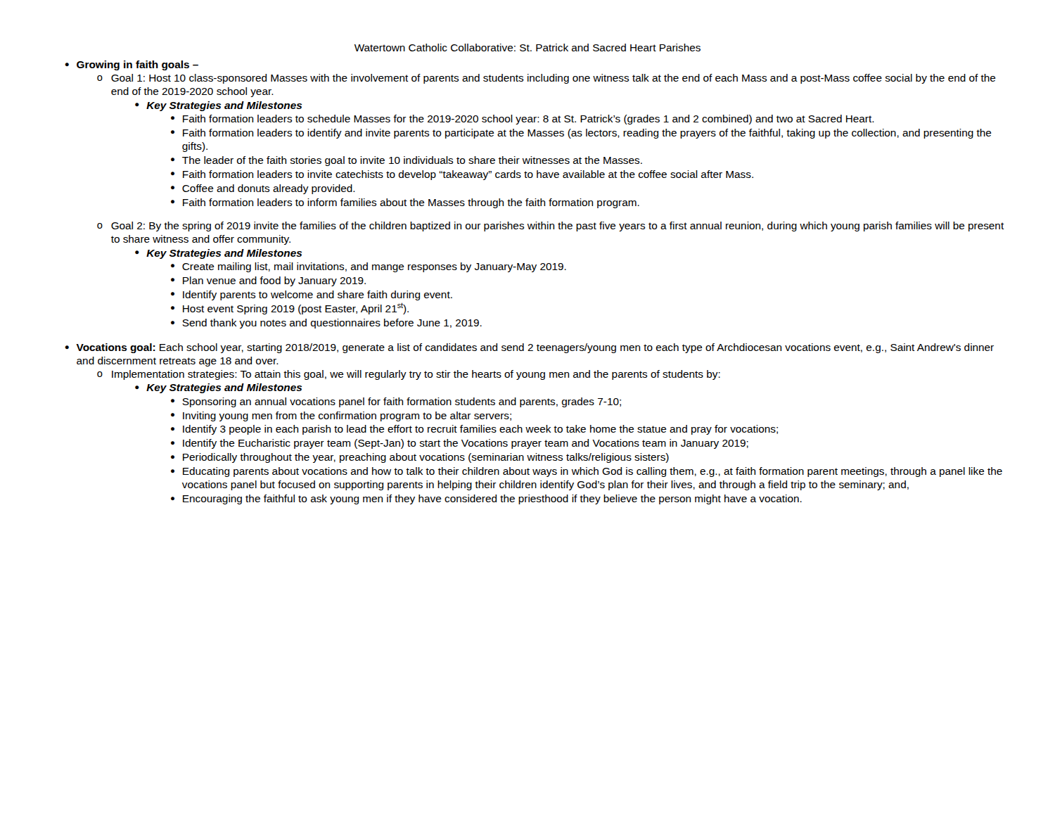Watertown Catholic Collaborative: St. Patrick and Sacred Heart Parishes
Growing in faith goals –
Goal 1: Host 10 class-sponsored Masses with the involvement of parents and students including one witness talk at the end of each Mass and a post-Mass coffee social by the end of the end of the 2019-2020 school year.
Key Strategies and Milestones
Faith formation leaders to schedule Masses for the 2019-2020 school year: 8 at St. Patrick’s (grades 1 and 2 combined) and two at Sacred Heart.
Faith formation leaders to identify and invite parents to participate at the Masses (as lectors, reading the prayers of the faithful, taking up the collection, and presenting the gifts).
The leader of the faith stories goal to invite 10 individuals to share their witnesses at the Masses.
Faith formation leaders to invite catechists to develop “takeaway” cards to have available at the coffee social after Mass.
Coffee and donuts already provided.
Faith formation leaders to inform families about the Masses through the faith formation program.
Goal 2: By the spring of 2019 invite the families of the children baptized in our parishes within the past five years to a first annual reunion, during which young parish families will be present to share witness and offer community.
Key Strategies and Milestones
Create mailing list, mail invitations, and mange responses by January-May 2019.
Plan venue and food by January 2019.
Identify parents to welcome and share faith during event.
Host event Spring 2019 (post Easter, April 21st).
Send thank you notes and questionnaires before June 1, 2019.
Vocations goal: Each school year, starting 2018/2019, generate a list of candidates and send 2 teenagers/young men to each type of Archdiocesan vocations event, e.g., Saint Andrew's dinner and discernment retreats age 18 and over.
Implementation strategies: To attain this goal, we will regularly try to stir the hearts of young men and the parents of students by:
Key Strategies and Milestones
Sponsoring an annual vocations panel for faith formation students and parents, grades 7-10;
Inviting young men from the confirmation program to be altar servers;
Identify 3 people in each parish to lead the effort to recruit families each week to take home the statue and pray for vocations;
Identify the Eucharistic prayer team (Sept-Jan) to start the Vocations prayer team and Vocations team in January 2019;
Periodically throughout the year, preaching about vocations (seminarian witness talks/religious sisters)
Educating parents about vocations and how to talk to their children about ways in which God is calling them, e.g., at faith formation parent meetings, through a panel like the vocations panel but focused on supporting parents in helping their children identify God’s plan for their lives, and through a field trip to the seminary; and,
Encouraging the faithful to ask young men if they have considered the priesthood if they believe the person might have a vocation.